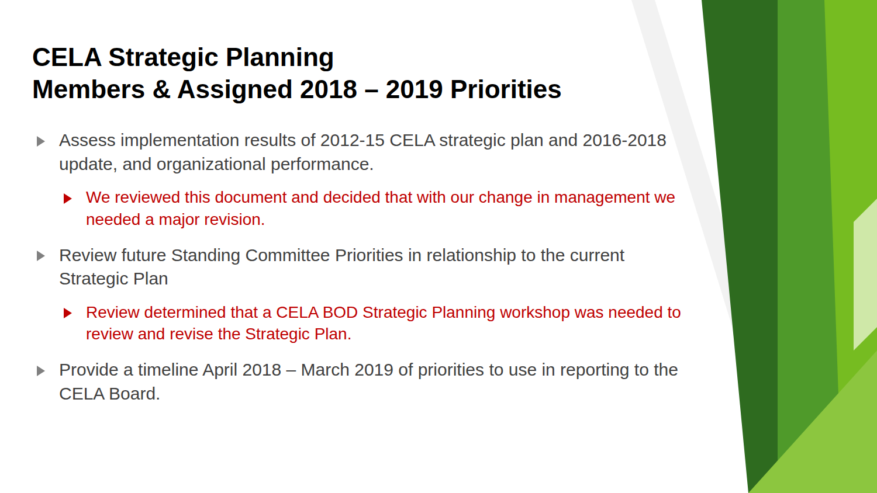CELA Strategic Planning
Members & Assigned 2018 – 2019 Priorities
Assess implementation results of 2012-15 CELA strategic plan and 2016-2018 update, and organizational performance.
We reviewed this document and decided that with our change in management we needed a major revision.
Review future Standing Committee Priorities in relationship to the current Strategic Plan
Review determined that a CELA BOD Strategic Planning workshop was needed to review and revise the Strategic Plan.
Provide a timeline April 2018 – March 2019 of priorities to use in reporting to the CELA Board.